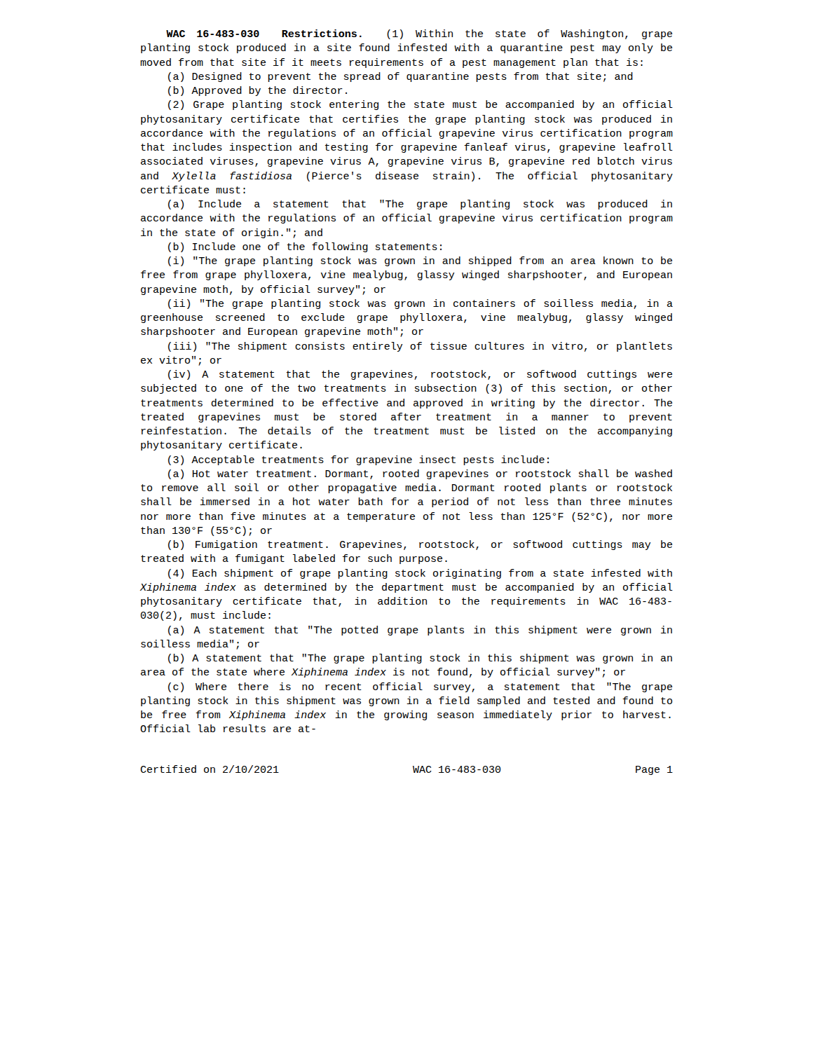WAC 16-483-030 Restrictions. (1) Within the state of Washington, grape planting stock produced in a site found infested with a quarantine pest may only be moved from that site if it meets requirements of a pest management plan that is:
(a) Designed to prevent the spread of quarantine pests from that site; and
(b) Approved by the director.
(2) Grape planting stock entering the state must be accompanied by an official phytosanitary certificate that certifies the grape planting stock was produced in accordance with the regulations of an official grapevine virus certification program that includes inspection and testing for grapevine fanleaf virus, grapevine leafroll associated viruses, grapevine virus A, grapevine virus B, grapevine red blotch virus and Xylella fastidiosa (Pierce's disease strain). The official phytosanitary certificate must:
(a) Include a statement that "The grape planting stock was produced in accordance with the regulations of an official grapevine virus certification program in the state of origin."; and
(b) Include one of the following statements:
(i) "The grape planting stock was grown in and shipped from an area known to be free from grape phylloxera, vine mealybug, glassy winged sharpshooter, and European grapevine moth, by official survey"; or
(ii) "The grape planting stock was grown in containers of soilless media, in a greenhouse screened to exclude grape phylloxera, vine mealybug, glassy winged sharpshooter and European grapevine moth"; or
(iii) "The shipment consists entirely of tissue cultures in vitro, or plantlets ex vitro"; or
(iv) A statement that the grapevines, rootstock, or softwood cuttings were subjected to one of the two treatments in subsection (3) of this section, or other treatments determined to be effective and approved in writing by the director. The treated grapevines must be stored after treatment in a manner to prevent reinfestation. The details of the treatment must be listed on the accompanying phytosanitary certificate.
(3) Acceptable treatments for grapevine insect pests include:
(a) Hot water treatment. Dormant, rooted grapevines or rootstock shall be washed to remove all soil or other propagative media. Dormant rooted plants or rootstock shall be immersed in a hot water bath for a period of not less than three minutes nor more than five minutes at a temperature of not less than 125°F (52°C), nor more than 130°F (55°C); or
(b) Fumigation treatment. Grapevines, rootstock, or softwood cuttings may be treated with a fumigant labeled for such purpose.
(4) Each shipment of grape planting stock originating from a state infested with Xiphinema index as determined by the department must be accompanied by an official phytosanitary certificate that, in addition to the requirements in WAC 16-483-030(2), must include:
(a) A statement that "The potted grape plants in this shipment were grown in soilless media"; or
(b) A statement that "The grape planting stock in this shipment was grown in an area of the state where Xiphinema index is not found, by official survey"; or
(c) Where there is no recent official survey, a statement that "The grape planting stock in this shipment was grown in a field sampled and tested and found to be free from Xiphinema index in the growing season immediately prior to harvest. Official lab results are at-
Certified on 2/10/2021 WAC 16-483-030 Page 1